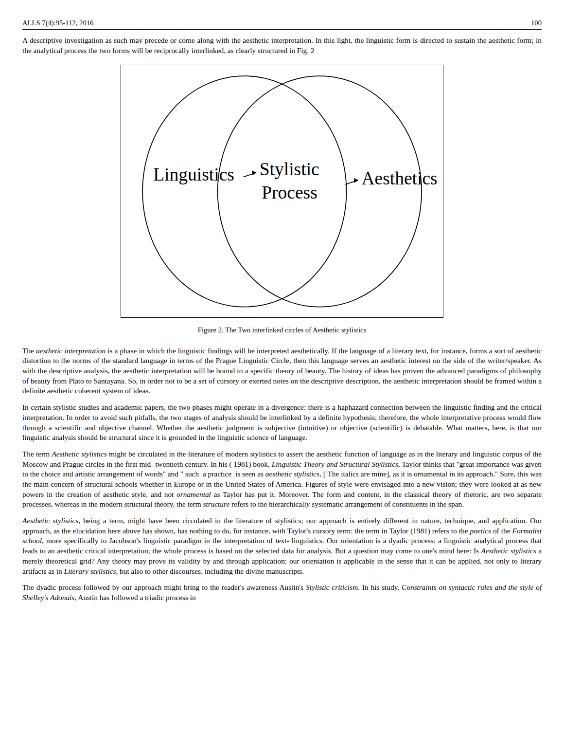ALLS 7(4):95-112, 2016 100
A descriptive investigation as such may precede or come along with the aesthetic interpretation. In this light, the linguistic form is directed to sustain the aesthetic form; in the analytical process the two forms will be reciprocally interlinked, as clearly structured in Fig. 2
Linguistics Stylistic Process Aesthetics
Figure 2. The Two interlinked circles of Aesthetic stylistics
The aesthetic interpretation is a phase in which the linguistic findings will be interpreted aesthetically. If the language of a literary text, for instance, forms a sort of aesthetic distortion to the norms of the standard language in terms of the Prague Linguistic Circle, then this language serves an aesthetic interest on the side of the writer/speaker. As with the descriptive analysis, the aesthetic interpretation will be bound to a specific theory of beauty. The history of ideas has proven the advanced paradigms of philosophy of beauty from Plato to Santayana. So, in order not to be a set of cursory or exerted notes on the descriptive description, the aesthetic interpretation should be framed within a definite aesthetic coherent system of ideas.
In certain stylistic studies and academic papers, the two phases might operate in a divergence: there is a haphazard connection between the linguistic finding and the critical interpretation. In order to avoid such pitfalls, the two stages of analysis should be interlinked by a definite hypothesis; therefore, the whole interpretative process would flow through a scientific and objective channel. Whether the aesthetic judgment is subjective (intuitive) or objective (scientific) is debatable. What matters, here, is that our linguistic analysis should be structural since it is grounded in the linguistic science of language.
The term Aesthetic stylistics might be circulated in the literature of modern stylistics to assert the aesthetic function of language as in the literary and linguistic corpus of the Moscow and Prague circles in the first mid- twentieth century. In his ( 1981) book, Linguistic Theory and Structural Stylistics, Taylor thinks that "great importance was given to the choice and artistic arrangement of words" and " such a practice is seen as aesthetic stylistics, [ The italics are mine], as it is ornamental in its approach." Sure, this was the main concern of structural schools whether in Europe or in the United States of America. Figures of style were envisaged into a new vision; they were looked at as new powers in the creation of aesthetic style, and not ornamental as Taylor has put it. Moreover. The form and content, in the classical theory of rhetoric, are two separate processes, whereas in the modern structural theory, the term structure refers to the hierarchically systematic arrangement of constituents in the span.
Aesthetic stylistics, being a term, might have been circulated in the literature of stylistics; our approach is entirely different in nature, technique, and application. Our approach, as the elucidation here above has shown, has nothing to do, for instance, with Taylor's cursory term: the term in Taylor (1981) refers to the poetics of the Formalist school, more specifically to Jacobson's linguistic paradigm in the interpretation of text- linguistics. Our orientation is a dyadic process: a linguistic analytical process that leads to an aesthetic critical interpretation; the whole process is based on the selected data for analysis. But a question may come to one's mind here: Is Aesthetic stylistics a merely theoretical grid? Any theory may prove its validity by and through application: our orientation is applicable in the sense that it can be applied, not only to literary artifacts as in Literary stylistics, but also to other discourses, including the divine manuscripts.
The dyadic process followed by our approach might bring to the reader's awareness Austin's Stylistic criticism. In his study, Constraints on syntactic rules and the style of Shelley's Adonais, Austin has followed a triadic process in